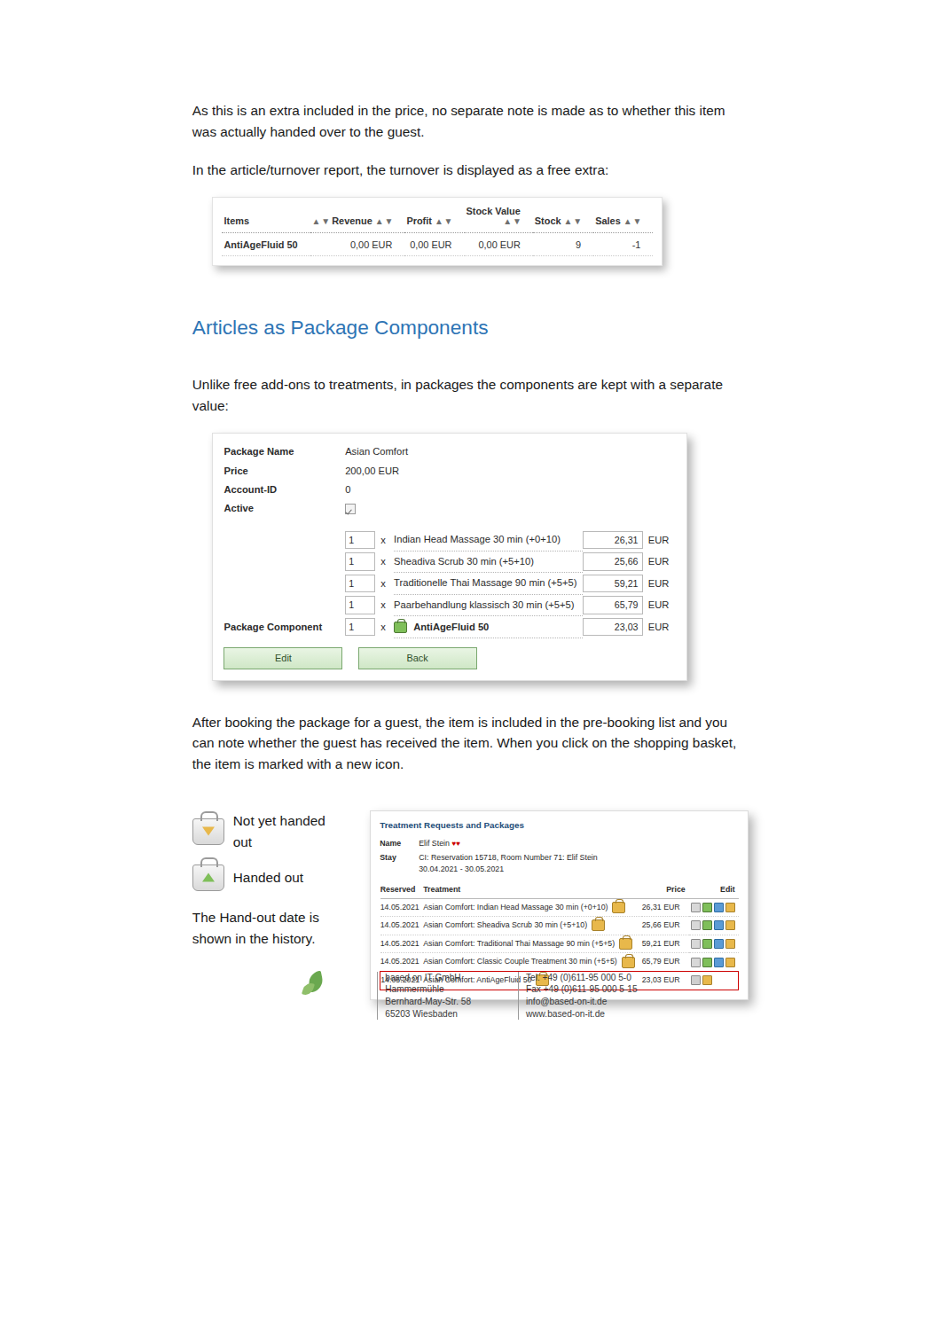As this is an extra included in the price, no separate note is made as to whether this item was actually handed over to the guest.
In the article/turnover report, the turnover is displayed as a free extra:
| Items | ▲ ▼ Revenue ▲ ▼ | Profit ▲ ▼ | Stock Value ▲ ▼ | Stock ▲ ▼ | Sales ▲ ▼ |
| --- | --- | --- | --- | --- | --- |
| AntiAgeFluid 50 | 0,00 EUR | 0,00 EUR | 0,00 EUR | 9 | -1 |
Articles as Package Components
Unlike free add-ons to treatments, in packages the components are kept with a separate value:
| Package Name | Asian Comfort |
| Price | 200,00 EUR |
| Account-ID | 0 |
| Active | |
| | 1 x | Indian Head Massage 30 min (+0+10) | 26,31 EUR |
| | 1 x | Sheadiva Scrub 30 min (+5+10) | 25,66 EUR |
| | 1 x | Traditionelle Thai Massage 90 min (+5+5) | 59,21 EUR |
| | 1 x | Paarbehandlung klassisch 30 min (+5+5) | 65,79 EUR |
| Package Component | 1 x | AntiAgeFluid 50 | 23,03 EUR |
Edit Back
After booking the package for a guest, the item is included in the pre-booking list and you can note whether the guest has received the item. When you click on the shopping basket, the item is marked with a new icon.
Not yet handed out
Handed out
The Hand-out date is shown in the history.
Treatment Requests and Packages
| Name | Elif Stein ♥♥ |
| Stay | CI: Reservation 15718, Room Number 71: Elif Stein 30.04.2021 - 30.05.2021 |
| Reserved | Treatment | Price | Edit |
| --- | --- | --- | --- |
| 14.05.2021 | Asian Comfort: Indian Head Massage 30 min (+0+10) | 26,31 EUR | |
| 14.05.2021 | Asian Comfort: Sheadiva Scrub 30 min (+5+10) | 25,66 EUR | |
| 14.05.2021 | Asian Comfort: Traditional Thai Massage 90 min (+5+5) | 59,21 EUR | |
| 14.05.2021 | Asian Comfort: Classic Couple Treatment 30 min (+5+5) | 65,79 EUR | |
| 14.05.2021 | Asian Comfort: AntiAgeFluid 50 | 23,03 EUR | |
based on IT GmbH
Hammermühle
Bernhard-May-Str. 58
65203 Wiesbaden
Tel. +49 (0)611-95 000 5-0
Fax +49 (0)611-95 000 5-15
info@based-on-it.de
www.based-on-it.de